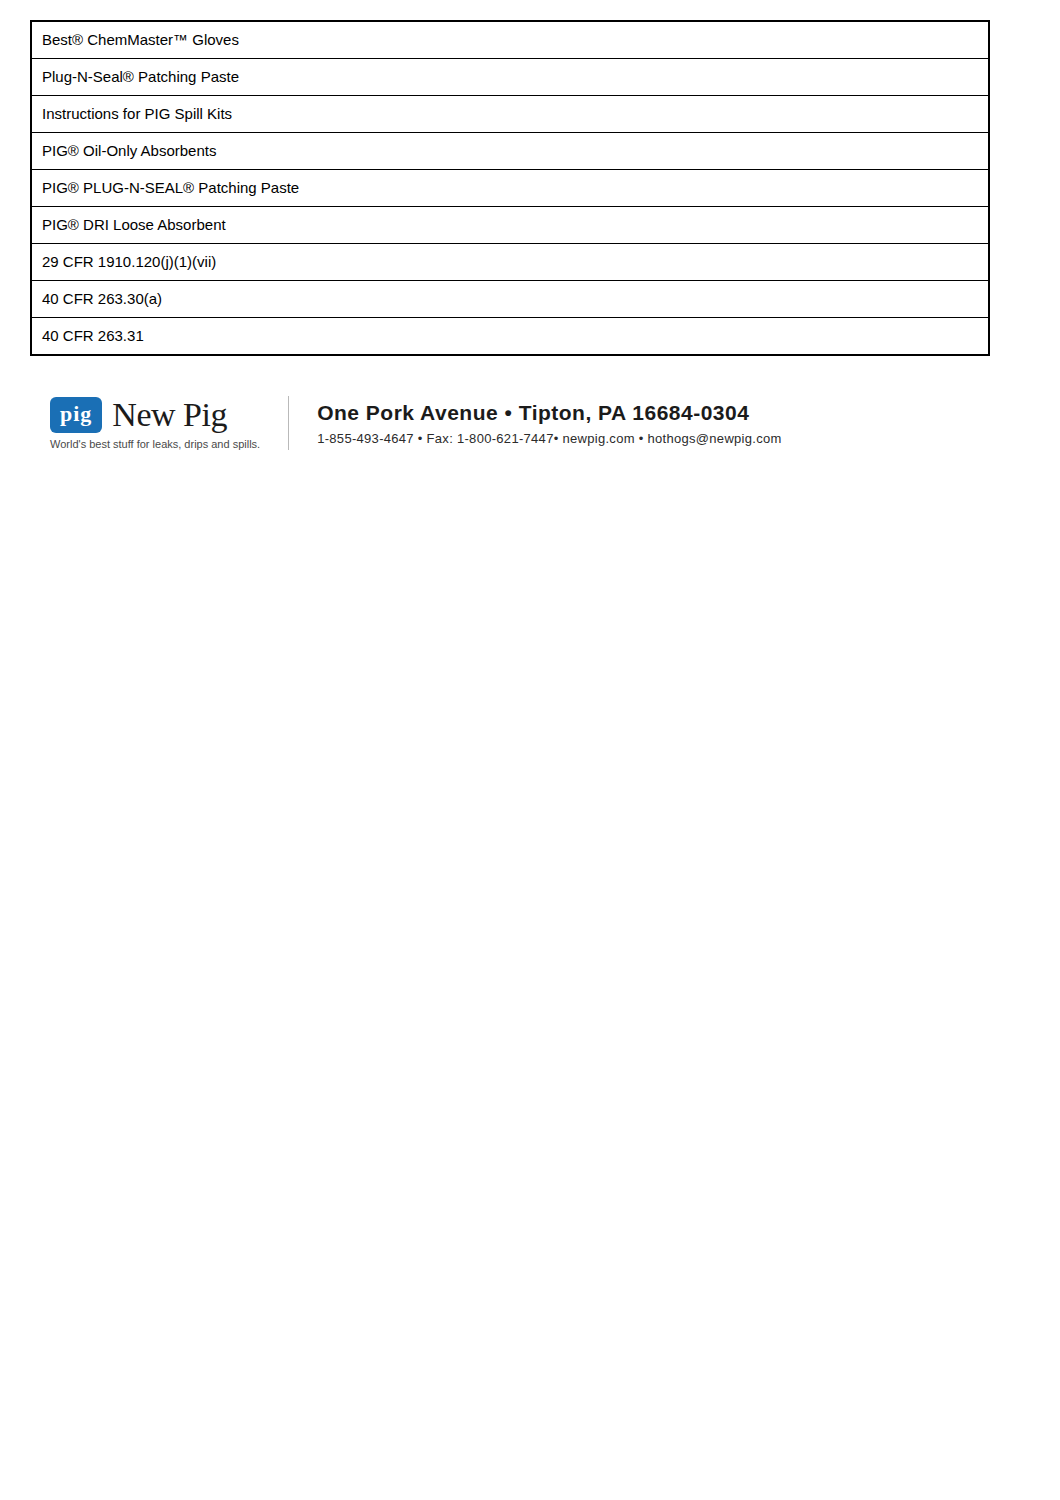| Best® ChemMaster™ Gloves |
| Plug-N-Seal® Patching Paste |
| Instructions for PIG Spill Kits |
| PIG® Oil-Only Absorbents |
| PIG® PLUG-N-SEAL® Patching Paste |
| PIG® DRI Loose Absorbent |
| 29 CFR 1910.120(j)(1)(vii) |
| 40 CFR 263.30(a) |
| 40 CFR 263.31 |
pig New Pig
World's best stuff for leaks, drips and spills.
One Pork Avenue • Tipton, PA 16684-0304
1-855-493-4647 • Fax: 1-800-621-7447• newpig.com • hothogs@newpig.com